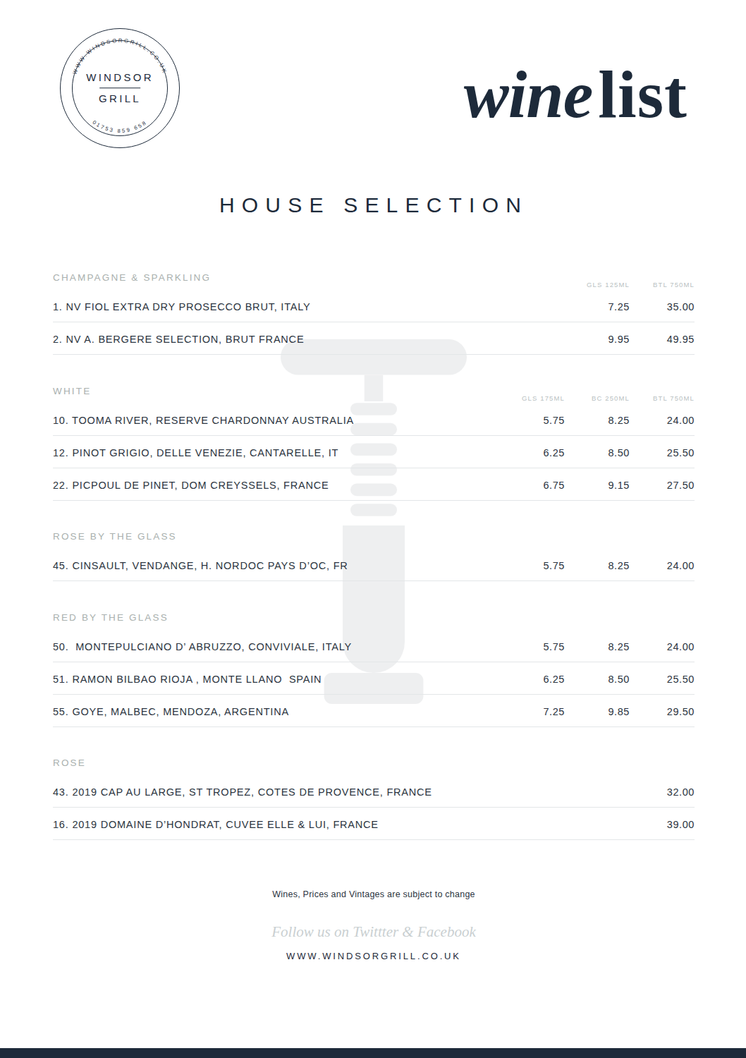WWW.WINDSORGRILL.CO.UK 01753 859 658
WINDSOR
GRILL
wine list
House Selection
| Champagne & Sparkling | | GLS 125ML | BTL 750ML |
| 1. NV Fiol Extra Dry Prosecco Brut, Italy | | 7.25 | 35.00 |
| 2. NV A. Bergere Selection, Brut France | | 9.95 | 49.95 |
| White | GLS 175ML | BC 250ML | BTL 750ML |
| 10. Tooma River, Reserve Chardonnay Australia | 5.75 | 8.25 | 24.00 |
| 12. Pinot Grigio, Delle Venezie, Cantarelle, IT | 6.25 | 8.50 | 25.50 |
| 22. Picpoul de Pinet, Dom Creyssels, France | 6.75 | 9.15 | 27.50 |
| Rose by the Glass | | | |
| 45. Cinsault, Vendange, H. Nordoc Pays D’Oc, FR | 5.75 | 8.25 | 24.00 |
| Red by the Glass | | | |
| 50. Montepulciano D’ Abruzzo, Conviviale, Italy | 5.75 | 8.25 | 24.00 |
| 51. Ramon Bilbao Rioja , Monte Llano Spain | 6.25 | 8.50 | 25.50 |
| 55. Goye, Malbec, Mendoza, Argentina | 7.25 | 9.85 | 29.50 |
| Rose | | | |
| 43. 2019 Cap Au Large, St Tropez, Cotes de Provence, France | | | 32.00 |
| 16. 2019 Domaine D’Hondrat, Cuvee Elle & Lui, France | | | 39.00 |
Wines, Prices and Vintages are subject to change
Follow us on Twittter & Facebook
WWW.WINDSORGRILL.CO.UK